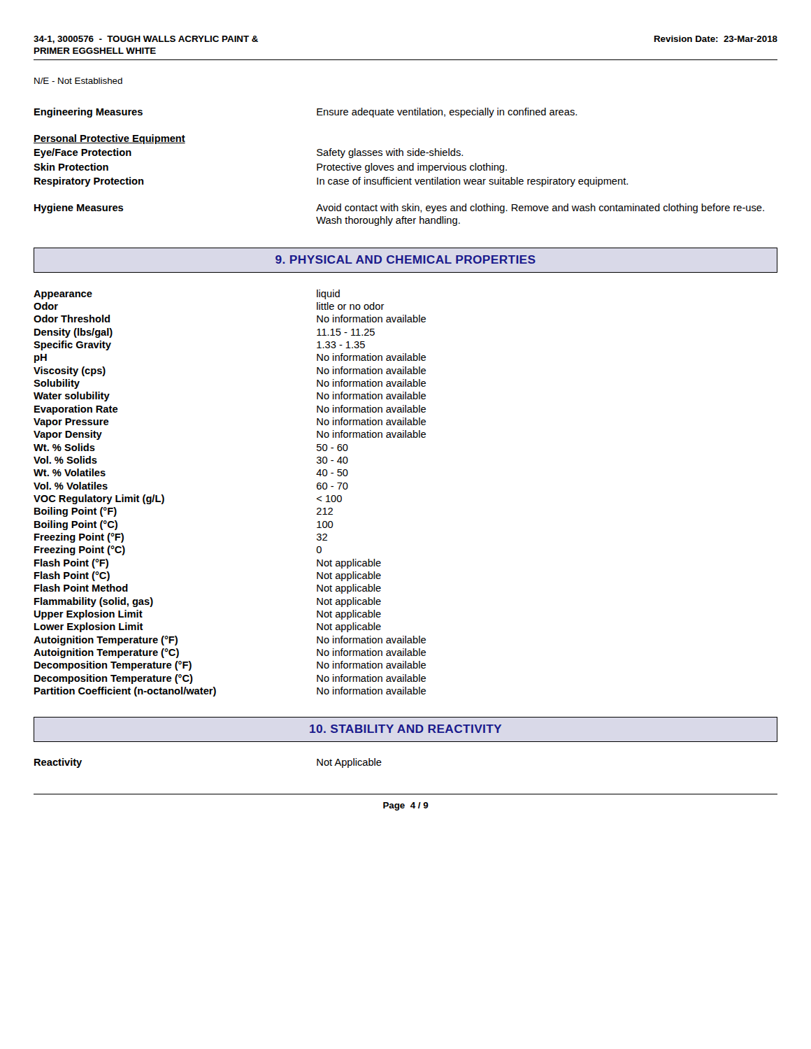34-1, 3000576 - TOUGH WALLS ACRYLIC PAINT &
PRIMER EGGSHELL WHITE
Revision Date: 23-Mar-2018
N/E - Not Established
| Engineering Measures | Ensure adequate ventilation, especially in confined areas. |
| Personal Protective Equipment | |
| Eye/Face Protection | Safety glasses with side-shields. |
| Skin Protection | Protective gloves and impervious clothing. |
| Respiratory Protection | In case of insufficient ventilation wear suitable respiratory equipment. |
| Hygiene Measures | Avoid contact with skin, eyes and clothing. Remove and wash contaminated clothing before re-use. Wash thoroughly after handling. |
9. PHYSICAL AND CHEMICAL PROPERTIES
| Appearance | liquid |
| Odor | little or no odor |
| Odor Threshold | No information available |
| Density (lbs/gal) | 11.15 - 11.25 |
| Specific Gravity | 1.33 - 1.35 |
| pH | No information available |
| Viscosity (cps) | No information available |
| Solubility | No information available |
| Water solubility | No information available |
| Evaporation Rate | No information available |
| Vapor Pressure | No information available |
| Vapor Density | No information available |
| Wt. % Solids | 50 - 60 |
| Vol. % Solids | 30 - 40 |
| Wt. % Volatiles | 40 - 50 |
| Vol. % Volatiles | 60 - 70 |
| VOC Regulatory Limit (g/L) | < 100 |
| Boiling Point (°F) | 212 |
| Boiling Point (°C) | 100 |
| Freezing Point (°F) | 32 |
| Freezing Point (°C) | 0 |
| Flash Point (°F) | Not applicable |
| Flash Point (°C) | Not applicable |
| Flash Point Method | Not applicable |
| Flammability (solid, gas) | Not applicable |
| Upper Explosion Limit | Not applicable |
| Lower Explosion Limit | Not applicable |
| Autoignition Temperature (°F) | No information available |
| Autoignition Temperature (°C) | No information available |
| Decomposition Temperature (°F) | No information available |
| Decomposition Temperature (°C) | No information available |
| Partition Coefficient (n-octanol/water) | No information available |
10. STABILITY AND REACTIVITY
| Reactivity | Not Applicable |
Page 4 / 9